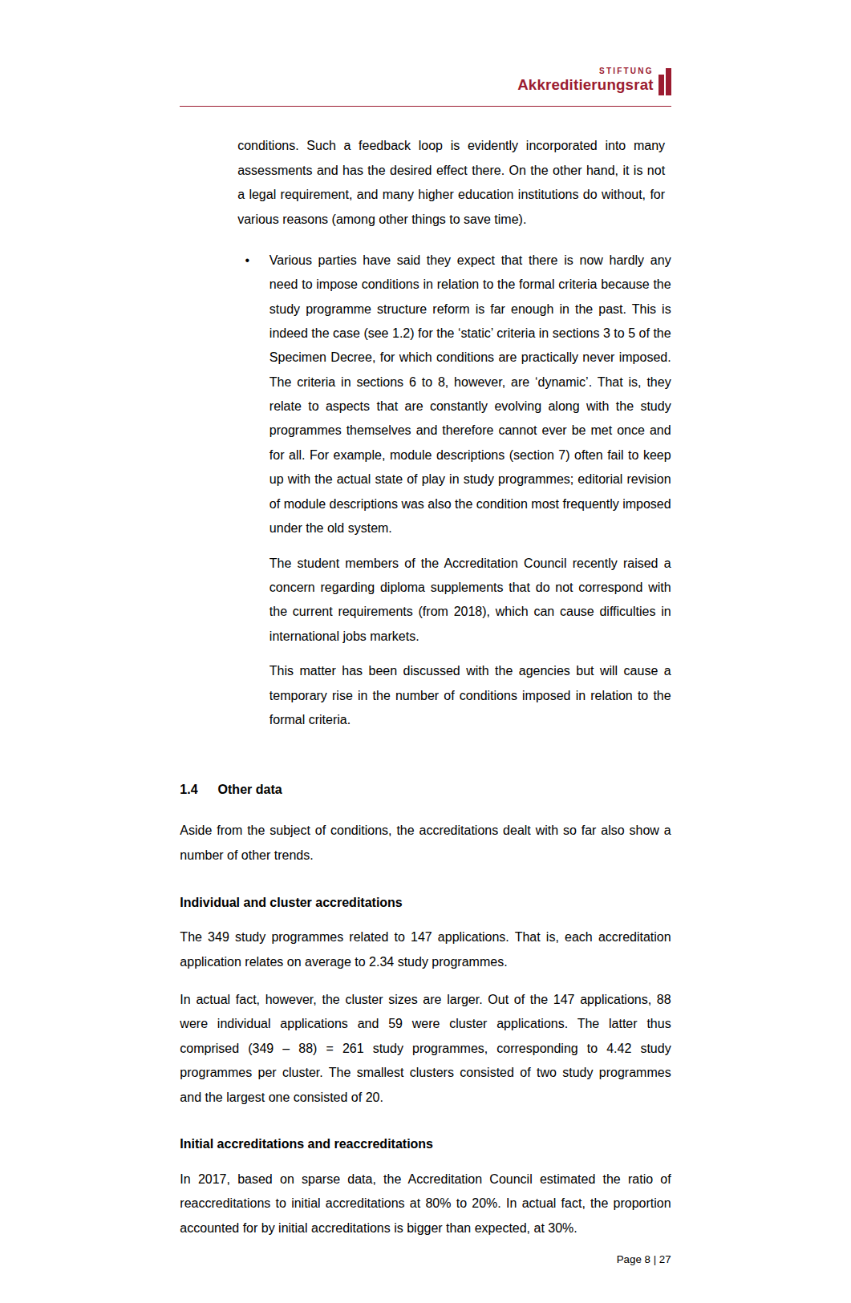STIFTUNG
Akkreditierungsrat
conditions. Such a feedback loop is evidently incorporated into many assessments and has the desired effect there. On the other hand, it is not a legal requirement, and many higher education institutions do without, for various reasons (among other things to save time).
Various parties have said they expect that there is now hardly any need to impose conditions in relation to the formal criteria because the study programme structure reform is far enough in the past. This is indeed the case (see 1.2) for the ‘static’ criteria in sections 3 to 5 of the Specimen Decree, for which conditions are practically never imposed. The criteria in sections 6 to 8, however, are ‘dynamic’. That is, they relate to aspects that are constantly evolving along with the study programmes themselves and therefore cannot ever be met once and for all. For example, module descriptions (section 7) often fail to keep up with the actual state of play in study programmes; editorial revision of module descriptions was also the condition most frequently imposed under the old system.
The student members of the Accreditation Council recently raised a concern regarding diploma supplements that do not correspond with the current requirements (from 2018), which can cause difficulties in international jobs markets.
This matter has been discussed with the agencies but will cause a temporary rise in the number of conditions imposed in relation to the formal criteria.
1.4 Other data
Aside from the subject of conditions, the accreditations dealt with so far also show a number of other trends.
Individual and cluster accreditations
The 349 study programmes related to 147 applications. That is, each accreditation application relates on average to 2.34 study programmes.
In actual fact, however, the cluster sizes are larger. Out of the 147 applications, 88 were individual applications and 59 were cluster applications. The latter thus comprised (349 – 88) = 261 study programmes, corresponding to 4.42 study programmes per cluster. The smallest clusters consisted of two study programmes and the largest one consisted of 20.
Initial accreditations and reaccreditations
In 2017, based on sparse data, the Accreditation Council estimated the ratio of reaccreditations to initial accreditations at 80% to 20%. In actual fact, the proportion accounted for by initial accreditations is bigger than expected, at 30%.
Page 8 | 27